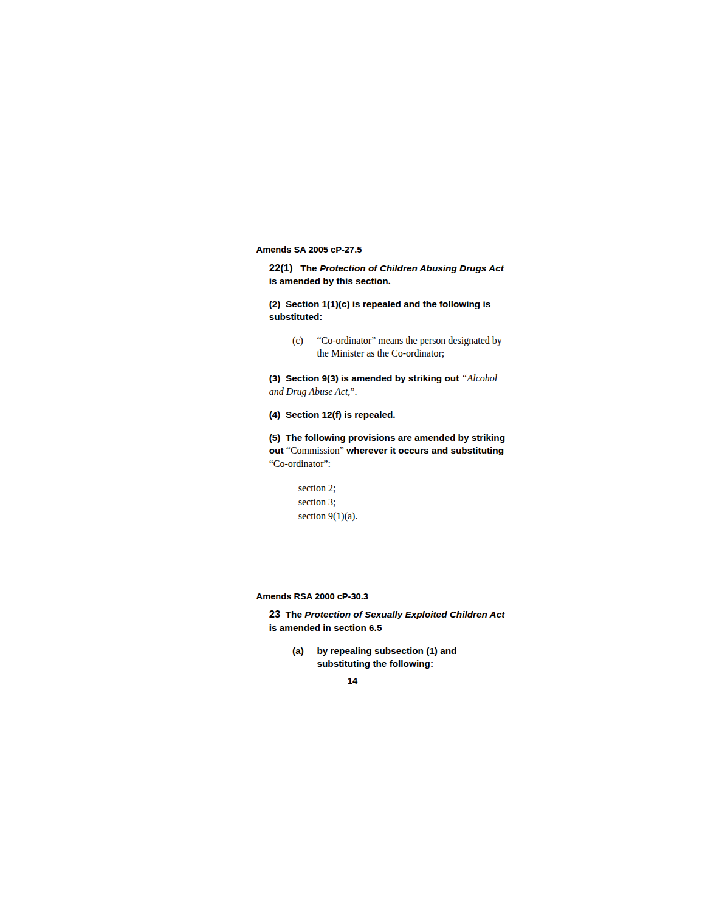Amends SA 2005 cP-27.5
22(1) The Protection of Children Abusing Drugs Act is amended by this section.
(2) Section 1(1)(c) is repealed and the following is substituted:
(c)
“Co-ordinator” means the person designated by the Minister as the Co-ordinator;
(3) Section 9(3) is amended by striking out “Alcohol and Drug Abuse Act,”.
(4) Section 12(f) is repealed.
(5) The following provisions are amended by striking out “Commission” wherever it occurs and substituting “Co-ordinator”:
section 2;
section 3;
section 9(1)(a).
Amends RSA 2000 cP-30.3
23 The Protection of Sexually Exploited Children Act is amended in section 6.5
(a)
by repealing subsection (1) and substituting the following:
14